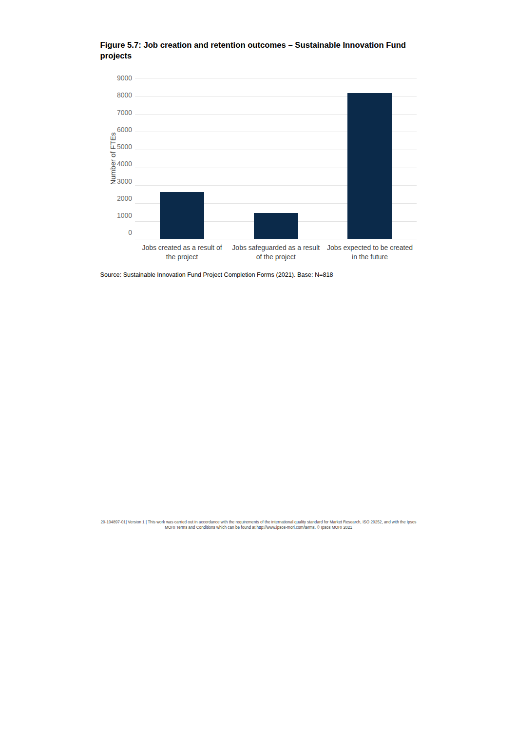Figure 5.7: Job creation and retention outcomes – Sustainable Innovation Fund projects
Number of FTEs
9000 8000 7000 6000 5000 4000 3000 2000 1000 0
Jobs created as a result of the project
Jobs safeguarded as a result of the project
Jobs expected to be created in the future
Source: Sustainable Innovation Fund Project Completion Forms (2021). Base: N=818
20-104897-01| Version 1 | This work was carried out in accordance with the requirements of the international quality standard for Market Research, ISO 20252, and with the Ipsos MORI Terms and Conditions which can be found at http://www.ipsos-mori.com/terms. © Ipsos MORI 2021